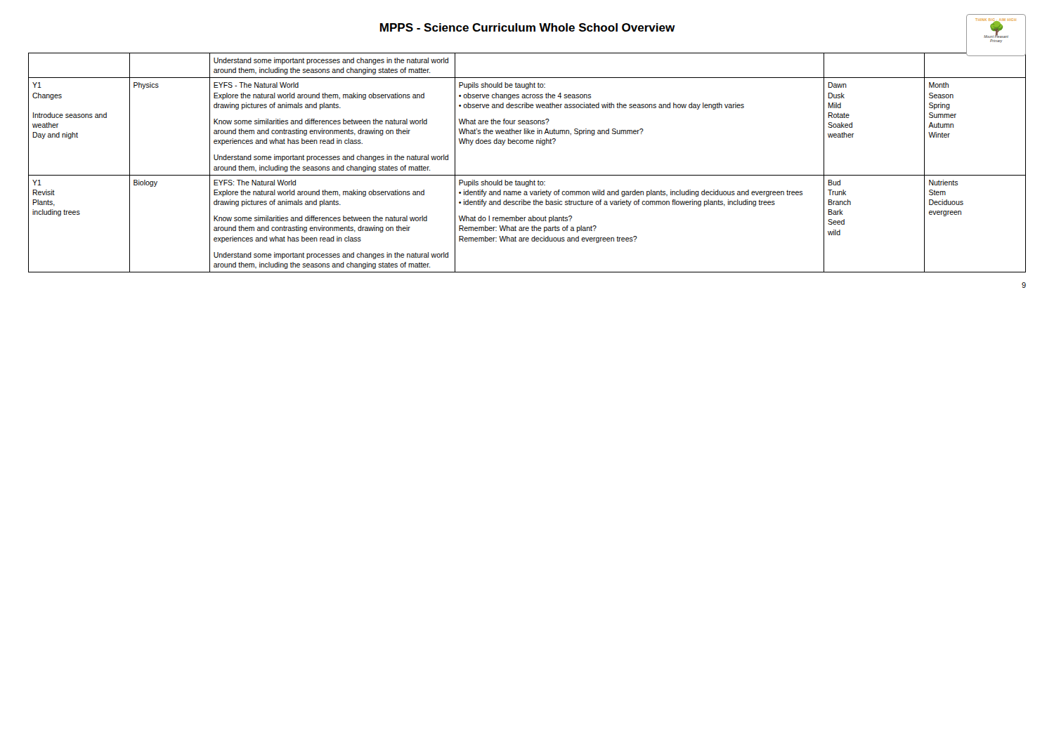THINK BIG · AIM HIGH
🌳
Mount Pleasant
Primary
MPPS - Science Curriculum Whole School Overview
| | | Understand some important processes and changes in the natural world around them, including the seasons and changing states of matter. | | | |
| Y1 Changes Introduce seasons and weather Day and night | Physics | EYFS - The Natural World Explore the natural world around them, making observations and drawing pictures of animals and plants. Know some similarities and differences between the natural world around them and contrasting environments, drawing on their experiences and what has been read in class. Understand some important processes and changes in the natural world around them, including the seasons and changing states of matter. | Pupils should be taught to: • observe changes across the 4 seasons • observe and describe weather associated with the seasons and how day length varies What are the four seasons? What’s the weather like in Autumn, Spring and Summer? Why does day become night? | Dawn Dusk Mild Rotate Soaked weather | Month Season Spring Summer Autumn Winter |
| Y1 Revisit Plants, including trees | Biology | EYFS: The Natural World Explore the natural world around them, making observations and drawing pictures of animals and plants. Know some similarities and differences between the natural world around them and contrasting environments, drawing on their experiences and what has been read in class Understand some important processes and changes in the natural world around them, including the seasons and changing states of matter. | Pupils should be taught to: • identify and name a variety of common wild and garden plants, including deciduous and evergreen trees • identify and describe the basic structure of a variety of common flowering plants, including trees What do I remember about plants? Remember: What are the parts of a plant? Remember: What are deciduous and evergreen trees? | Bud Trunk Branch Bark Seed wild | Nutrients Stem Deciduous evergreen |
9